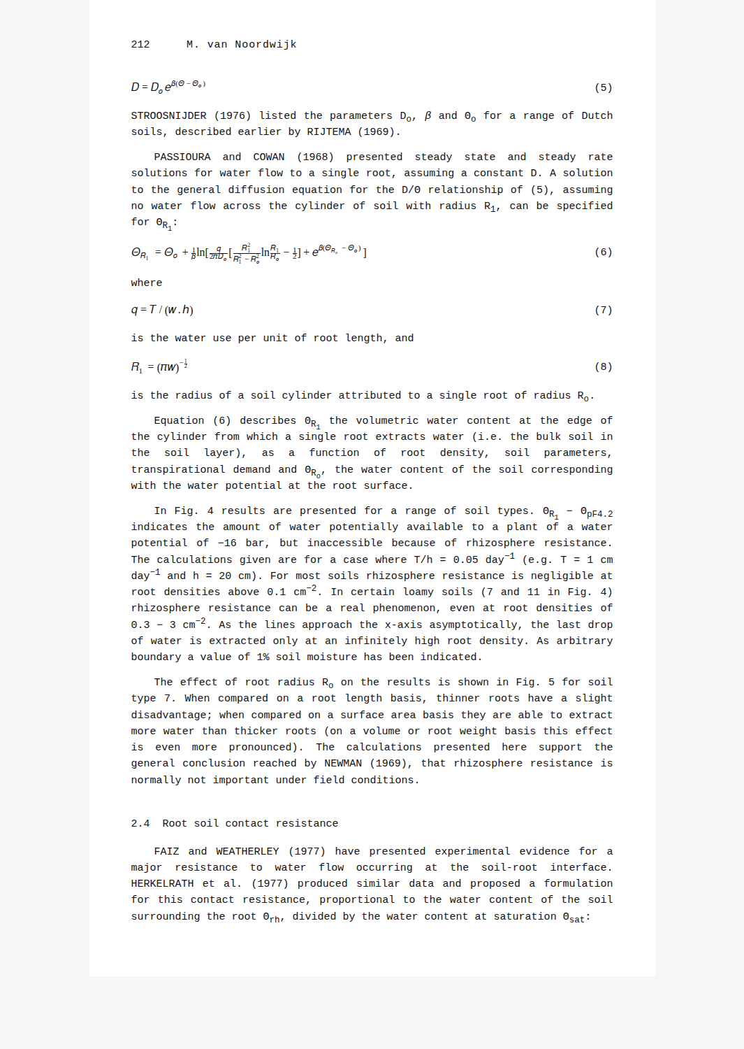212 M. van Noordwijk
D= Do eβ(Θ−Θo)
(5)
STROOSNIJDER (1976) listed the parameters Do, β and Θo for a range of Dutch soils, described earlier by RIJTEMA (1969).
PASSIOURA and COWAN (1968) presented steady state and steady rate solutions for water flow to a single root, assuming a constant D. A solution to the general diffusion equation for the D/Θ relationship of (5), assuming no water flow across the cylinder of soil with radius R1, can be specified for ΘR1:
ΘR1 = Θo + 1β ln [ q2πDo [ R12 R12−Ro2 ln R1Ro − 12 ] + eβ(ΘRo−Θo) ]
(6)
where
q=T/(w.h)
(7)
is the water use per unit of root length, and
R1= (πw) −12
(8)
is the radius of a soil cylinder attributed to a single root of radius Ro.
Equation (6) describes ΘR1 the volumetric water content at the edge of the cylinder from which a single root extracts water (i.e. the bulk soil in the soil layer), as a function of root density, soil parameters, transpirational demand and ΘRo, the water content of the soil corresponding with the water potential at the root surface.
In Fig. 4 results are presented for a range of soil types. ΘR1 − ΘpF4.2 indicates the amount of water potentially available to a plant of a water potential of −16 bar, but inaccessible because of rhizosphere resistance. The calculations given are for a case where T/h = 0.05 day−1 (e.g. T = 1 cm day−1 and h = 20 cm). For most soils rhizosphere resistance is negligible at root densities above 0.1 cm−2. In certain loamy soils (7 and 11 in Fig. 4) rhizosphere resistance can be a real phenomenon, even at root densities of 0.3 − 3 cm−2. As the lines approach the x-axis asymptotically, the last drop of water is extracted only at an infinitely high root density. As arbitrary boundary a value of 1% soil moisture has been indicated.
The effect of root radius Ro on the results is shown in Fig. 5 for soil type 7. When compared on a root length basis, thinner roots have a slight disadvantage; when compared on a surface area basis they are able to extract more water than thicker roots (on a volume or root weight basis this effect is even more pronounced). The calculations presented here support the general conclusion reached by NEWMAN (1969), that rhizosphere resistance is normally not important under field conditions.
2.4 Root soil contact resistance
FAIZ and WEATHERLEY (1977) have presented experimental evidence for a major resistance to water flow occurring at the soil-root interface. HERKELRATH et al. (1977) produced similar data and proposed a formulation for this contact resistance, proportional to the water content of the soil surrounding the root Θrh, divided by the water content at saturation Θsat: